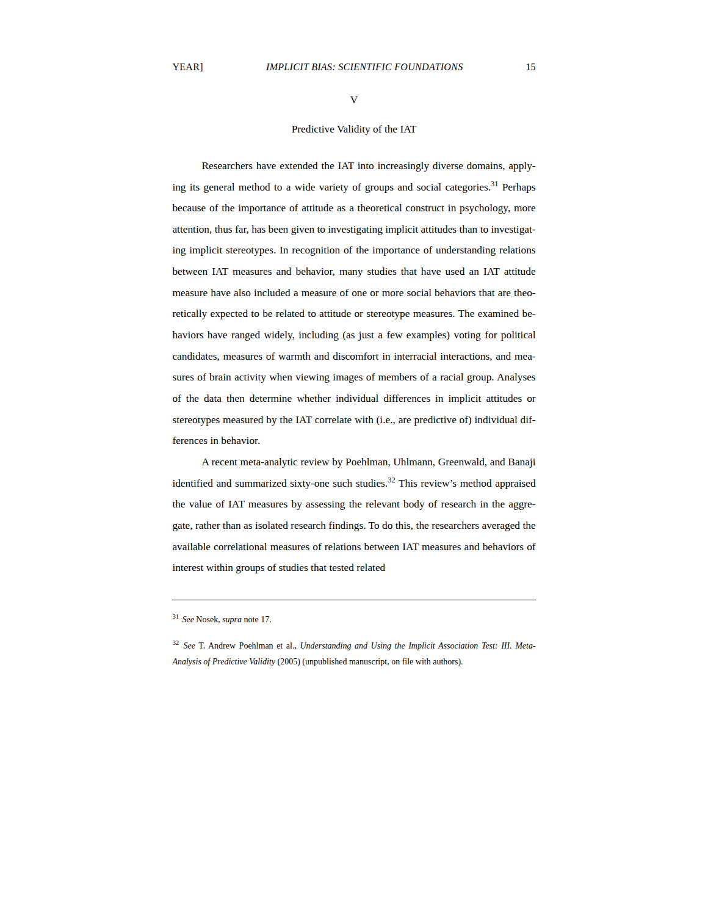YEAR] IMPLICIT BIAS: SCIENTIFIC FOUNDATIONS 15
V
Predictive Validity of the IAT
Researchers have extended the IAT into increasingly diverse domains, applying its general method to a wide variety of groups and social categories.31 Perhaps because of the importance of attitude as a theoretical construct in psychology, more attention, thus far, has been given to investigating implicit attitudes than to investigating implicit stereotypes. In recognition of the importance of understanding relations between IAT measures and behavior, many studies that have used an IAT attitude measure have also included a measure of one or more social behaviors that are theoretically expected to be related to attitude or stereotype measures. The examined behaviors have ranged widely, including (as just a few examples) voting for political candidates, measures of warmth and discomfort in interracial interactions, and measures of brain activity when viewing images of members of a racial group. Analyses of the data then determine whether individual differences in implicit attitudes or stereotypes measured by the IAT correlate with (i.e., are predictive of) individual differences in behavior.
A recent meta-analytic review by Poehlman, Uhlmann, Greenwald, and Banaji identified and summarized sixty-one such studies.32 This review’s method appraised the value of IAT measures by assessing the relevant body of research in the aggregate, rather than as isolated research findings. To do this, the researchers averaged the available correlational measures of relations between IAT measures and behaviors of interest within groups of studies that tested related
31 See Nosek, supra note 17.
32 See T. Andrew Poehlman et al., Understanding and Using the Implicit Association Test: III. Meta-Analysis of Predictive Validity (2005) (unpublished manuscript, on file with authors).